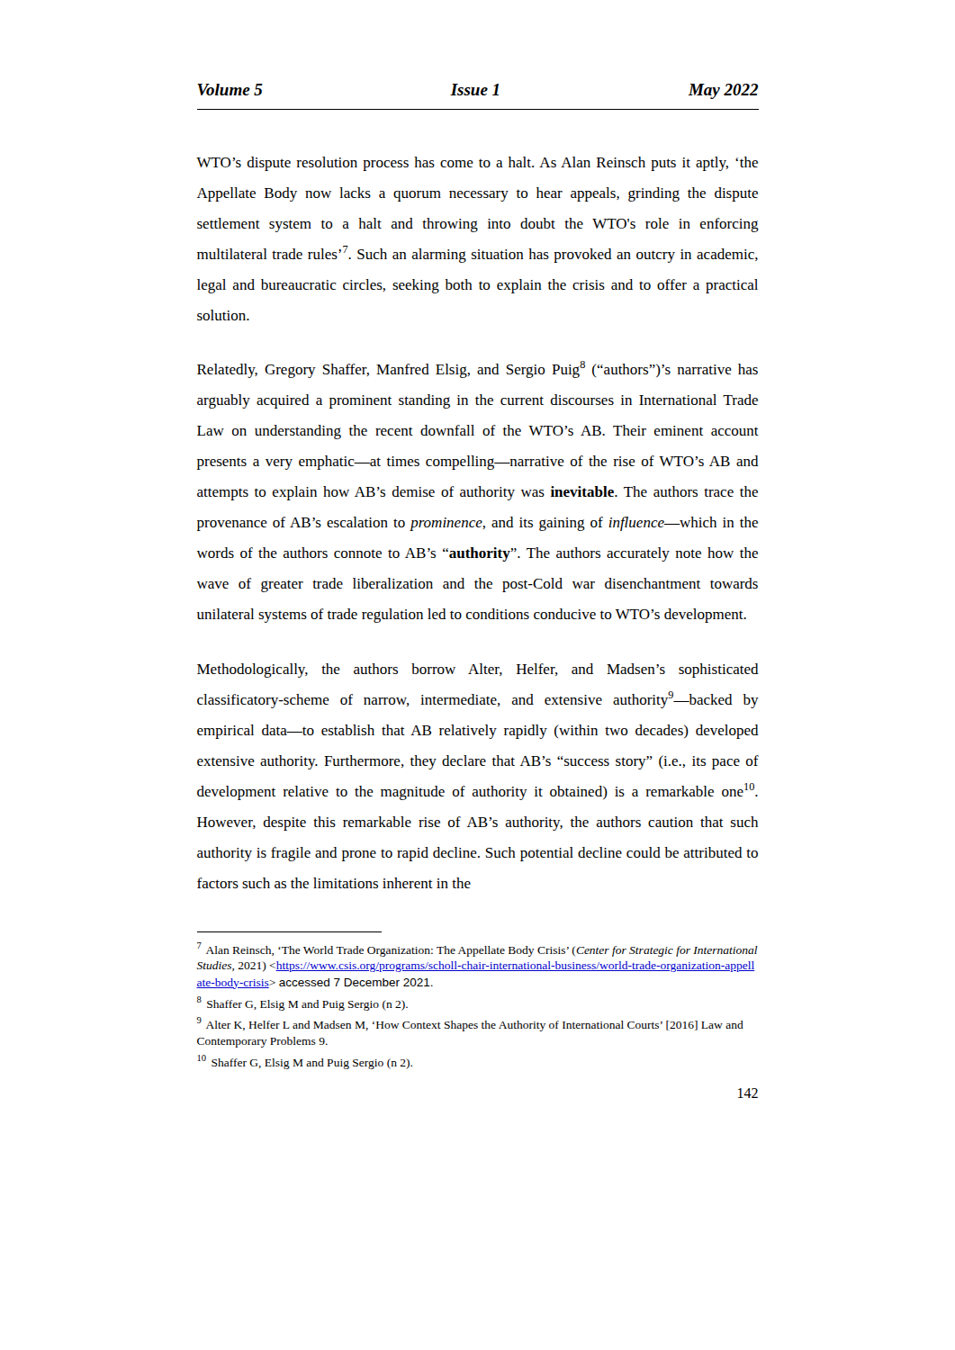Volume 5 Issue 1 May 2022
WTO’s dispute resolution process has come to a halt. As Alan Reinsch puts it aptly, ‘the Appellate Body now lacks a quorum necessary to hear appeals, grinding the dispute settlement system to a halt and throwing into doubt the WTO's role in enforcing multilateral trade rules’7. Such an alarming situation has provoked an outcry in academic, legal and bureaucratic circles, seeking both to explain the crisis and to offer a practical solution.
Relatedly, Gregory Shaffer, Manfred Elsig, and Sergio Puig8 (“authors”)’s narrative has arguably acquired a prominent standing in the current discourses in International Trade Law on understanding the recent downfall of the WTO’s AB. Their eminent account presents a very emphatic—at times compelling—narrative of the rise of WTO’s AB and attempts to explain how AB’s demise of authority was inevitable. The authors trace the provenance of AB’s escalation to prominence, and its gaining of influence—which in the words of the authors connote to AB’s “authority”. The authors accurately note how the wave of greater trade liberalization and the post-Cold war disenchantment towards unilateral systems of trade regulation led to conditions conducive to WTO’s development.
Methodologically, the authors borrow Alter, Helfer, and Madsen’s sophisticated classificatory-scheme of narrow, intermediate, and extensive authority9—backed by empirical data—to establish that AB relatively rapidly (within two decades) developed extensive authority. Furthermore, they declare that AB’s “success story” (i.e., its pace of development relative to the magnitude of authority it obtained) is a remarkable one10. However, despite this remarkable rise of AB’s authority, the authors caution that such authority is fragile and prone to rapid decline. Such potential decline could be attributed to factors such as the limitations inherent in the
7 Alan Reinsch, ‘The World Trade Organization: The Appellate Body Crisis’ (Center for Strategic for International Studies, 2021) <https://www.csis.org/programs/scholl-chair-international-business/world-trade-organization-appellate-body-crisis> accessed 7 December 2021.
8 Shaffer G, Elsig M and Puig Sergio (n 2).
9 Alter K, Helfer L and Madsen M, ‘How Context Shapes the Authority of International Courts’ [2016] Law and Contemporary Problems 9.
10 Shaffer G, Elsig M and Puig Sergio (n 2).
142